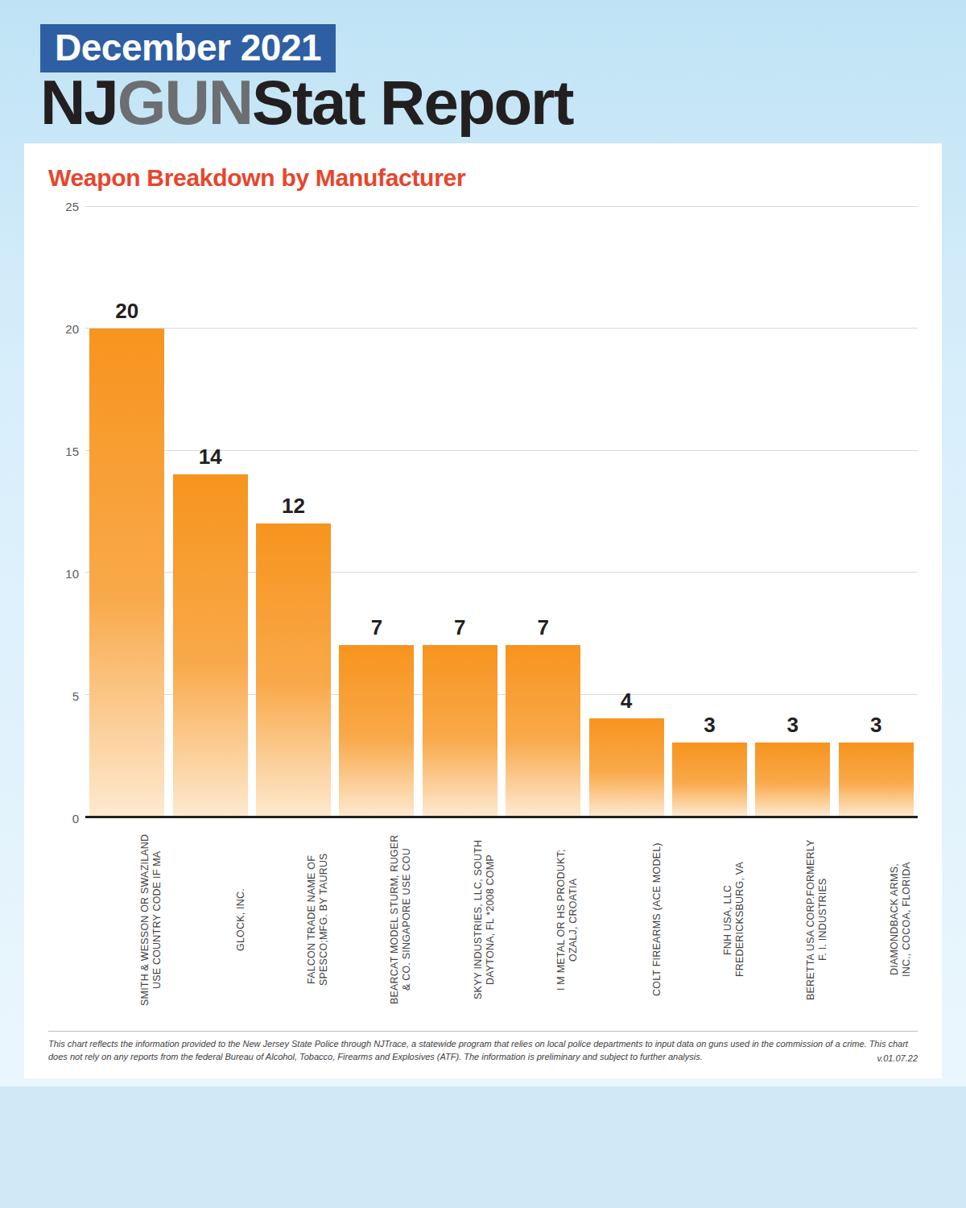December 2021
NJ GUN Stat Report
Weapon Breakdown by Manufacturer
25
20
15
10
5
0
20
14
12
7
7
7
4
3
3
3
SMITH & WESSON OR SWAZILAND USE COUNTRY CODE IF MA
GLOCK, INC.
FALCON TRADE NAME OF SPESCO;MFG. BY TAURUS
BEARCAT MODEL STURM, RUGER & CO. SINGAPORE USE COU
SKYY INDUSTRIES, LLC, SOUTH DAYTONA, FL *2008 COMP
I M METAL OR HS PRODUKT; OZALJ, CROATIA
COLT FIREARMS (ACE MODEL)
FNH USA, LLC FREDERICKSBURG, VA
BERETTA USA CORP.FORMERLY F. I. INDUSTRIES
DIAMONDBACK ARMS, INC., COCOA, FLORIDA
This chart reflects the information provided to the New Jersey State Police through NJTrace, a statewide program that relies on local police departments to input data on guns used in the commission of a crime. This chart does not rely on any reports from the federal Bureau of Alcohol, Tobacco, Firearms and Explosives (ATF). The information is preliminary and subject to further analysis. v.01.07.22